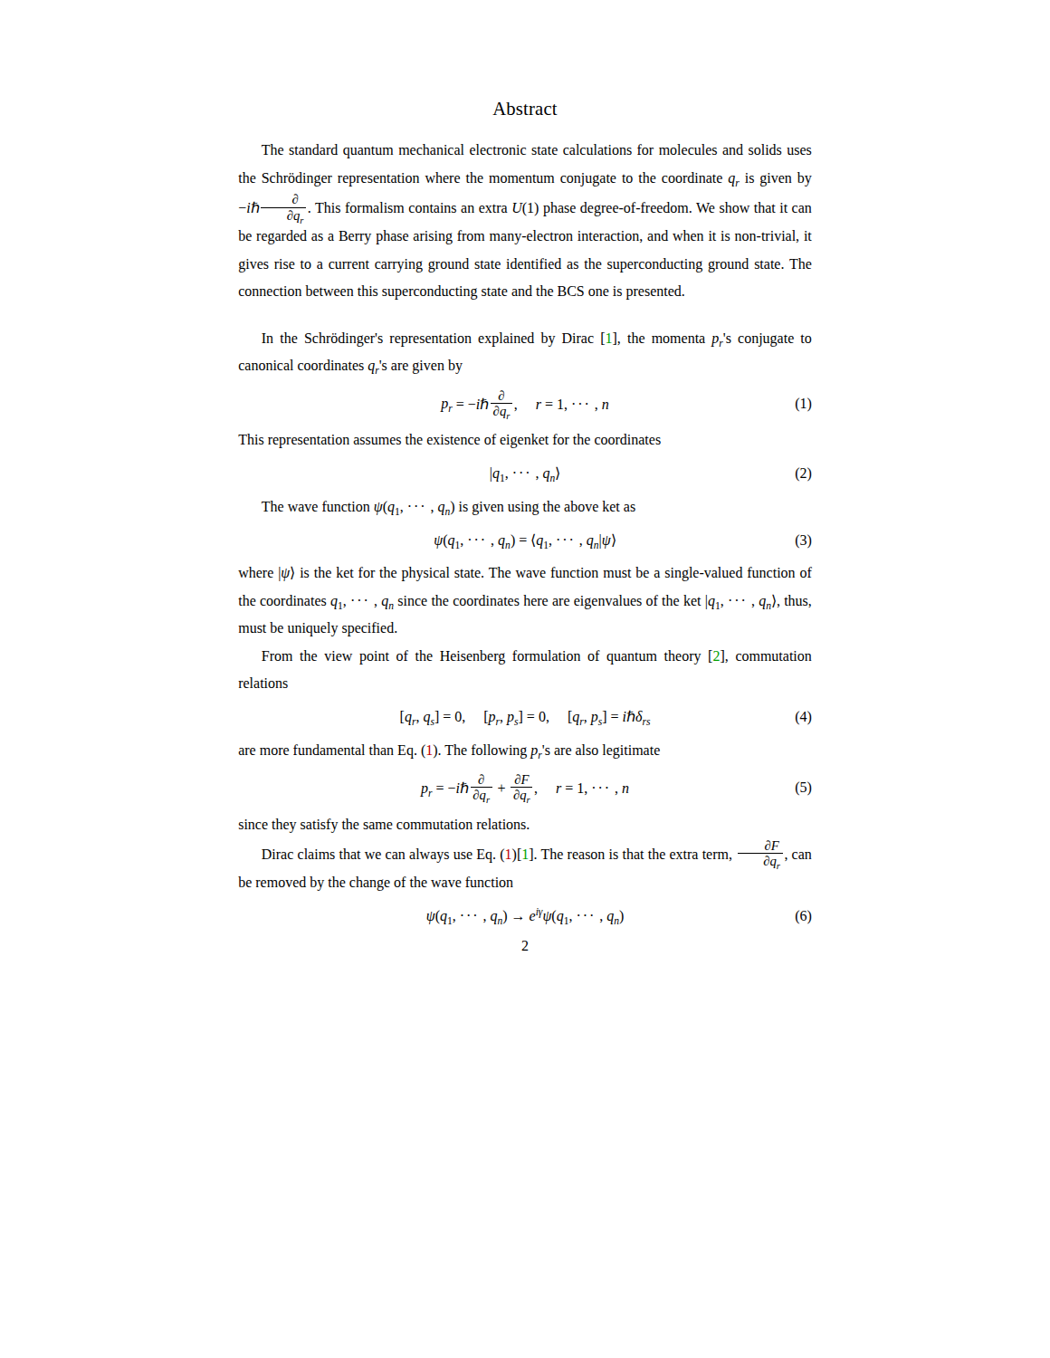Abstract
The standard quantum mechanical electronic state calculations for molecules and solids uses the Schrödinger representation where the momentum conjugate to the coordinate qr is given by −iℏ∂∂qr. This formalism contains an extra U(1) phase degree-of-freedom. We show that it can be regarded as a Berry phase arising from many-electron interaction, and when it is non-trivial, it gives rise to a current carrying ground state identified as the superconducting ground state. The connection between this superconducting state and the BCS one is presented.
In the Schrödinger's representation explained by Dirac [1], the momenta pr's conjugate to canonical coordinates qr's are given by
pr = −iℏ∂∂qr, r = 1, ··· , n (1)
This representation assumes the existence of eigenket for the coordinates
|q1, ··· , qn⟩ (2)
The wave function ψ(q1, ··· , qn) is given using the above ket as
ψ(q1, ··· , qn) = ⟨q1, ··· , qn|ψ⟩ (3)
where |ψ⟩ is the ket for the physical state. The wave function must be a single-valued function of the coordinates q1, ··· , qn since the coordinates here are eigenvalues of the ket |q1, ··· , qn⟩, thus, must be uniquely specified.
From the view point of the Heisenberg formulation of quantum theory [2], commutation relations
[qr, qs] = 0, [pr, ps] = 0, [qr, ps] = iℏδrs (4)
are more fundamental than Eq. (1). The following pr's are also legitimate
pr = −iℏ∂∂qr + ∂F∂qr, r = 1, ··· , n (5)
since they satisfy the same commutation relations.
Dirac claims that we can always use Eq. (1)[1]. The reason is that the extra term, ∂F∂qr, can be removed by the change of the wave function
ψ(q1, ··· , qn) → eiγψ(q1, ··· , qn) (6)
2